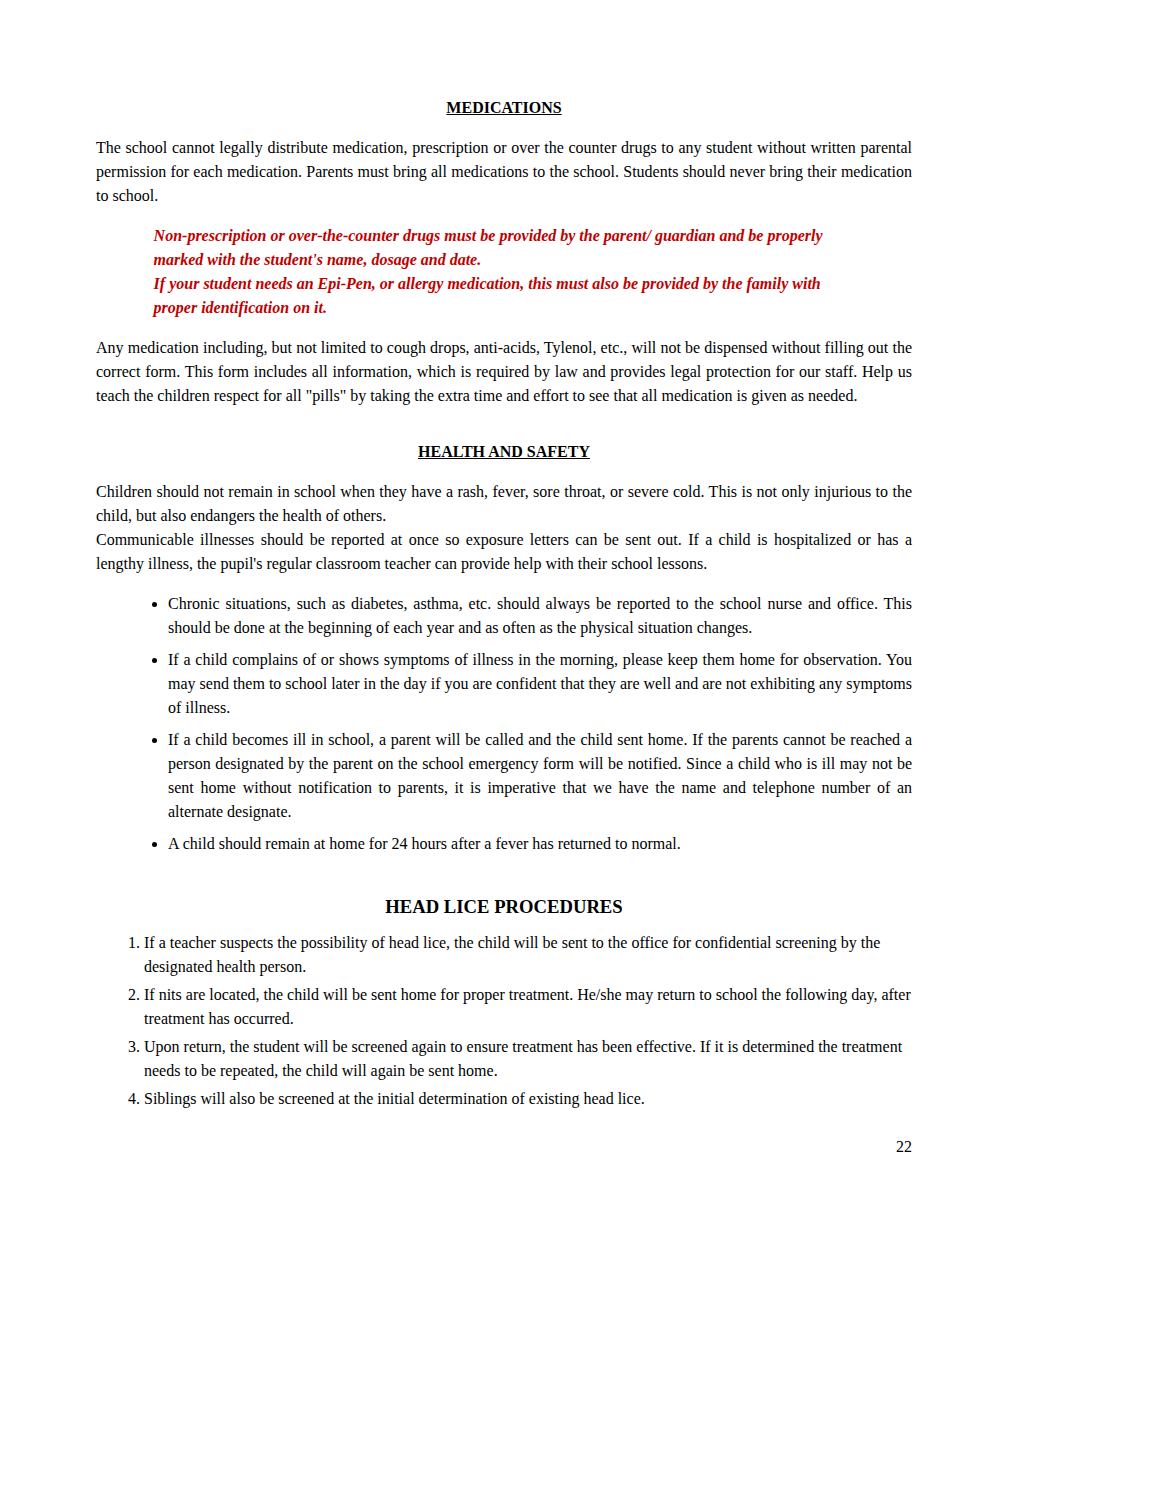MEDICATIONS
The school cannot legally distribute medication, prescription or over the counter drugs to any student without written parental permission for each medication. Parents must bring all medications to the school. Students should never bring their medication to school.
Non-prescription or over-the-counter drugs must be provided by the parent/ guardian and be properly marked with the student's name, dosage and date.
If your student needs an Epi-Pen, or allergy medication, this must also be provided by the family with proper identification on it.
Any medication including, but not limited to cough drops, anti-acids, Tylenol, etc., will not be dispensed without filling out the correct form. This form includes all information, which is required by law and provides legal protection for our staff. Help us teach the children respect for all "pills" by taking the extra time and effort to see that all medication is given as needed.
HEALTH AND SAFETY
Children should not remain in school when they have a rash, fever, sore throat, or severe cold. This is not only injurious to the child, but also endangers the health of others.
Communicable illnesses should be reported at once so exposure letters can be sent out. If a child is hospitalized or has a lengthy illness, the pupil's regular classroom teacher can provide help with their school lessons.
Chronic situations, such as diabetes, asthma, etc. should always be reported to the school nurse and office. This should be done at the beginning of each year and as often as the physical situation changes.
If a child complains of or shows symptoms of illness in the morning, please keep them home for observation. You may send them to school later in the day if you are confident that they are well and are not exhibiting any symptoms of illness.
If a child becomes ill in school, a parent will be called and the child sent home. If the parents cannot be reached a person designated by the parent on the school emergency form will be notified. Since a child who is ill may not be sent home without notification to parents, it is imperative that we have the name and telephone number of an alternate designate.
A child should remain at home for 24 hours after a fever has returned to normal.
HEAD LICE PROCEDURES
If a teacher suspects the possibility of head lice, the child will be sent to the office for confidential screening by the designated health person.
If nits are located, the child will be sent home for proper treatment. He/she may return to school the following day, after treatment has occurred.
Upon return, the student will be screened again to ensure treatment has been effective. If it is determined the treatment needs to be repeated, the child will again be sent home.
Siblings will also be screened at the initial determination of existing head lice.
22